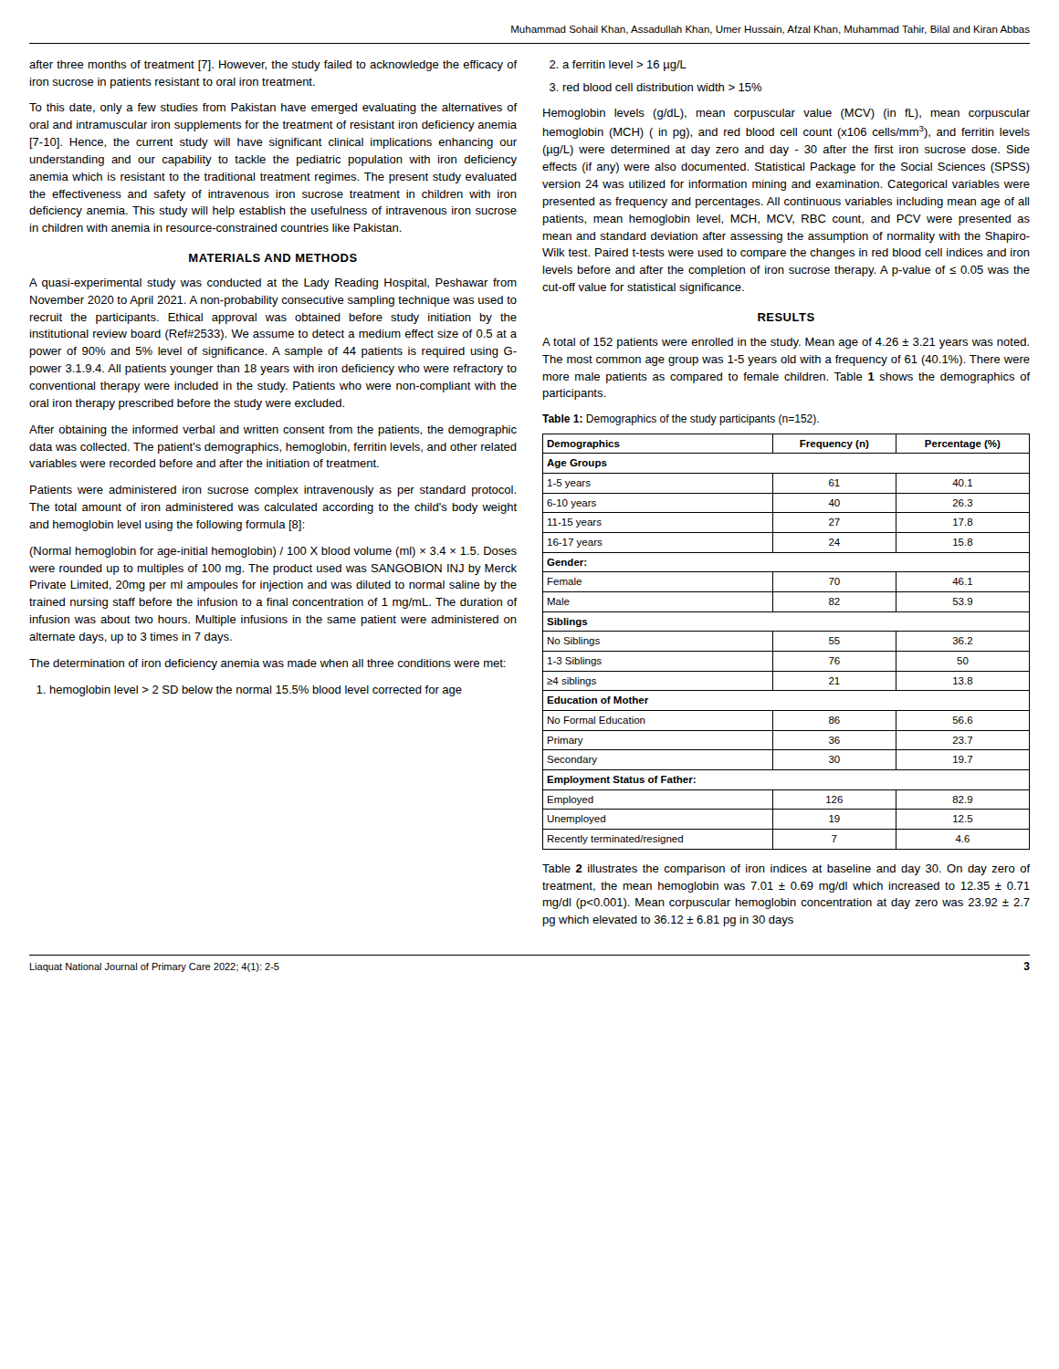Muhammad Sohail Khan, Assadullah Khan, Umer Hussain, Afzal Khan, Muhammad Tahir, Bilal and Kiran Abbas
after three months of treatment [7]. However, the study failed to acknowledge the efficacy of iron sucrose in patients resistant to oral iron treatment.
To this date, only a few studies from Pakistan have emerged evaluating the alternatives of oral and intramuscular iron supplements for the treatment of resistant iron deficiency anemia [7-10]. Hence, the current study will have significant clinical implications enhancing our understanding and our capability to tackle the pediatric population with iron deficiency anemia which is resistant to the traditional treatment regimes. The present study evaluated the effectiveness and safety of intravenous iron sucrose treatment in children with iron deficiency anemia. This study will help establish the usefulness of intravenous iron sucrose in children with anemia in resource-constrained countries like Pakistan.
MATERIALS AND METHODS
A quasi-experimental study was conducted at the Lady Reading Hospital, Peshawar from November 2020 to April 2021. A non-probability consecutive sampling technique was used to recruit the participants. Ethical approval was obtained before study initiation by the institutional review board (Ref#2533). We assume to detect a medium effect size of 0.5 at a power of 90% and 5% level of significance. A sample of 44 patients is required using G-power 3.1.9.4. All patients younger than 18 years with iron deficiency who were refractory to conventional therapy were included in the study. Patients who were non-compliant with the oral iron therapy prescribed before the study were excluded.
After obtaining the informed verbal and written consent from the patients, the demographic data was collected. The patient's demographics, hemoglobin, ferritin levels, and other related variables were recorded before and after the initiation of treatment.
Patients were administered iron sucrose complex intravenously as per standard protocol. The total amount of iron administered was calculated according to the child's body weight and hemoglobin level using the following formula [8]:
(Normal hemoglobin for age-initial hemoglobin) / 100 X blood volume (ml) × 3.4 × 1.5. Doses were rounded up to multiples of 100 mg. The product used was SANGOBION INJ by Merck Private Limited, 20mg per ml ampoules for injection and was diluted to normal saline by the trained nursing staff before the infusion to a final concentration of 1 mg/mL. The duration of infusion was about two hours. Multiple infusions in the same patient were administered on alternate days, up to 3 times in 7 days.
The determination of iron deficiency anemia was made when all three conditions were met:
hemoglobin level > 2 SD below the normal 15.5% blood level corrected for age
a ferritin level > 16 µg/L
red blood cell distribution width > 15%
Hemoglobin levels (g/dL), mean corpuscular value (MCV) (in fL), mean corpuscular hemoglobin (MCH) ( in pg), and red blood cell count (x106 cells/mm3), and ferritin levels (µg/L) were determined at day zero and day - 30 after the first iron sucrose dose. Side effects (if any) were also documented. Statistical Package for the Social Sciences (SPSS) version 24 was utilized for information mining and examination. Categorical variables were presented as frequency and percentages. All continuous variables including mean age of all patients, mean hemoglobin level, MCH, MCV, RBC count, and PCV were presented as mean and standard deviation after assessing the assumption of normality with the Shapiro-Wilk test. Paired t-tests were used to compare the changes in red blood cell indices and iron levels before and after the completion of iron sucrose therapy. A p-value of ≤ 0.05 was the cut-off value for statistical significance.
RESULTS
A total of 152 patients were enrolled in the study. Mean age of 4.26 ± 3.21 years was noted. The most common age group was 1-5 years old with a frequency of 61 (40.1%). There were more male patients as compared to female children. Table 1 shows the demographics of participants.
Table 1: Demographics of the study participants (n=152).
| Demographics | Frequency (n) | Percentage (%) |
| --- | --- | --- |
| Age Groups |
| 1-5 years | 61 | 40.1 |
| 6-10 years | 40 | 26.3 |
| 11-15 years | 27 | 17.8 |
| 16-17 years | 24 | 15.8 |
| Gender: |
| Female | 70 | 46.1 |
| Male | 82 | 53.9 |
| Siblings |
| No Siblings | 55 | 36.2 |
| 1-3 Siblings | 76 | 50 |
| ≥4 siblings | 21 | 13.8 |
| Education of Mother |
| No Formal Education | 86 | 56.6 |
| Primary | 36 | 23.7 |
| Secondary | 30 | 19.7 |
| Employment Status of Father: |
| Employed | 126 | 82.9 |
| Unemployed | 19 | 12.5 |
| Recently terminated/resigned | 7 | 4.6 |
Table 2 illustrates the comparison of iron indices at baseline and day 30. On day zero of treatment, the mean hemoglobin was 7.01 ± 0.69 mg/dl which increased to 12.35 ± 0.71 mg/dl (p<0.001). Mean corpuscular hemoglobin concentration at day zero was 23.92 ± 2.7 pg which elevated to 36.12 ± 6.81 pg in 30 days
Liaquat National Journal of Primary Care 2022; 4(1): 2-5 3